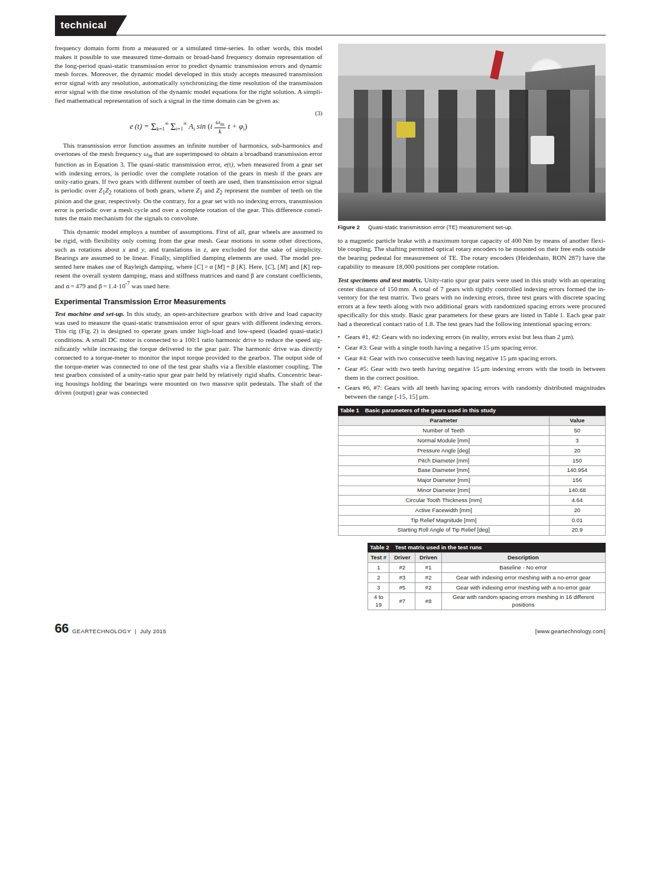technical
frequency domain form from a measured or a simulated time-series. In other words, this model makes it possible to use measured time-domain or broad-band frequency domain representation of the long-period quasi-static transmission error to predict dynamic transmission errors and dynamic mesh forces. Moreover, the dynamic model developed in this study accepts measured transmission error signal with any resolution, automatically synchronizing the time resolution of the transmission error signal with the time resolution of the dynamic model equations for the right solution. A simplified mathematical representation of such a signal in the time domain can be given as:
(3)
e (t) = Σk=1∞ Σi=1∞ Ai sin (i ωm k t + φi)
This transmission error function assumes an infinite number of harmonics, sub-harmonics and overtones of the mesh frequency ωm that are superimposed to obtain a broadband transmission error function as in Equation 3. The quasi-static transmission error, e(t), when measured from a gear set with indexing errors, is periodic over the complete rotation of the gears in mesh if the gears are unity-ratio gears. If two gears with different number of teeth are used, then transmission error signal is periodic over Z1Z2 rotations of both gears, where Z1 and Z2 represent the number of teeth on the pinion and the gear, respectively. On the contrary, for a gear set with no indexing errors, transmission error is periodic over a mesh cycle and over a complete rotation of the gear. This difference constitutes the main mechanism for the signals to convolute.
This dynamic model employs a number of assumptions. First of all, gear wheels are assumed to be rigid, with flexibility only coming from the gear mesh. Gear motions in some other directions, such as rotations about x and y, and translations in z, are excluded for the sake of simplicity. Bearings are assumed to be linear. Finally, simplified damping elements are used. The model presented here makes use of Rayleigh damping, where [C] = α [M] + β [K]. Here, [C], [M] and [K] represent the overall system damping, mass and stiffness matrices and αand β are constant coefficients, and α = 479 and β = 1.4·10-7 was used here.
Experimental Transmission Error Measurements
Test machine and set-up. In this study, an open-architecture gearbox with drive and load capacity was used to measure the quasi-static transmission error of spur gears with different indexing errors. This rig (Fig. 2) is designed to operate gears under high-load and low-speed (loaded quasi-static) conditions. A small DC motor is connected to a 100:1 ratio harmonic drive to reduce the speed significantly while increasing the torque delivered to the gear pair. The harmonic drive was directly connected to a torque-meter to monitor the input torque provided to the gearbox. The output side of the torque-meter was connected to one of the test gear shafts via a flexible elastomer coupling. The test gearbox consisted of a unity-ratio spur gear pair held by relatively rigid shafts. Concentric bearing housings holding the bearings were mounted on two massive split pedestals. The shaft of the driven (output) gear was connected
Figure 2 Quasi-static transmission error (TE) measurement set-up.
to a magnetic particle brake with a maximum torque capacity of 400 Nm by means of another flexible coupling. The shafting permitted optical rotary encoders to be mounted on their free ends outside the bearing pedestal for measurement of TE. The rotary encoders (Heidenhain, RON 287) have the capability to measure 18,000 positions per complete rotation.
Test specimens and test matrix. Unity-ratio spur gear pairs were used in this study with an operating center distance of 150 mm. A total of 7 gears with tightly controlled indexing errors formed the inventory for the test matrix. Two gears with no indexing errors, three test gears with discrete spacing errors at a few teeth along with two additional gears with randomized spacing errors were procured specifically for this study. Basic gear parameters for these gears are listed in Table 1. Each gear pair had a theoretical contact ratio of 1.8. The test gears had the following intentional spacing errors:
Gears #1, #2: Gears with no indexing errors (in reality, errors exist but less than 2 µm).
Gear #3: Gear with a single tooth having a negative 15 µm spacing error.
Gear #4: Gear with two consecutive teeth having negative 15 µm spacing errors.
Gear #5: Gear with two teeth having negative 15 µm indexing errors with the tooth in between them in the correct position.
Gears #6, #7: Gears with all teeth having spacing errors with randomly distributed magnitudes between the range [-15, 15] µm.
Table 1 Basic parameters of the gears used in this study
| Parameter | Value |
| --- | --- |
| Number of Teeth | 50 |
| Normal Module [mm] | 3 |
| Pressure Angle [deg] | 20 |
| Pitch Diameter [mm] | 150 |
| Base Diameter [mm] | 140.954 |
| Major Diameter [mm] | 156 |
| Minor Diameter [mm] | 140.68 |
| Circular Tooth Thickness [mm] | 4.64 |
| Active Facewidth [mm] | 20 |
| Tip Relief Magnitude [mm] | 0.01 |
| Starting Roll Angle of Tip Relief [deg] | 20.9 |
Table 2 Test matrix used in the test runs
| Test # | Driver | Driven | Description |
| --- | --- | --- | --- |
| 1 | #2 | #1 | Baseline - No error |
| 2 | #3 | #2 | Gear with indexing error meshing with a no-error gear |
| 3 | #5 | #2 | Gear with indexing error meshing with a no-error gear |
| 4 to 19 | #7 | #8 | Gear with random spacing errors meshing in 16 different positions |
66
GEARTECHNOLOGY | July 2015
[www.geartechnology.com]